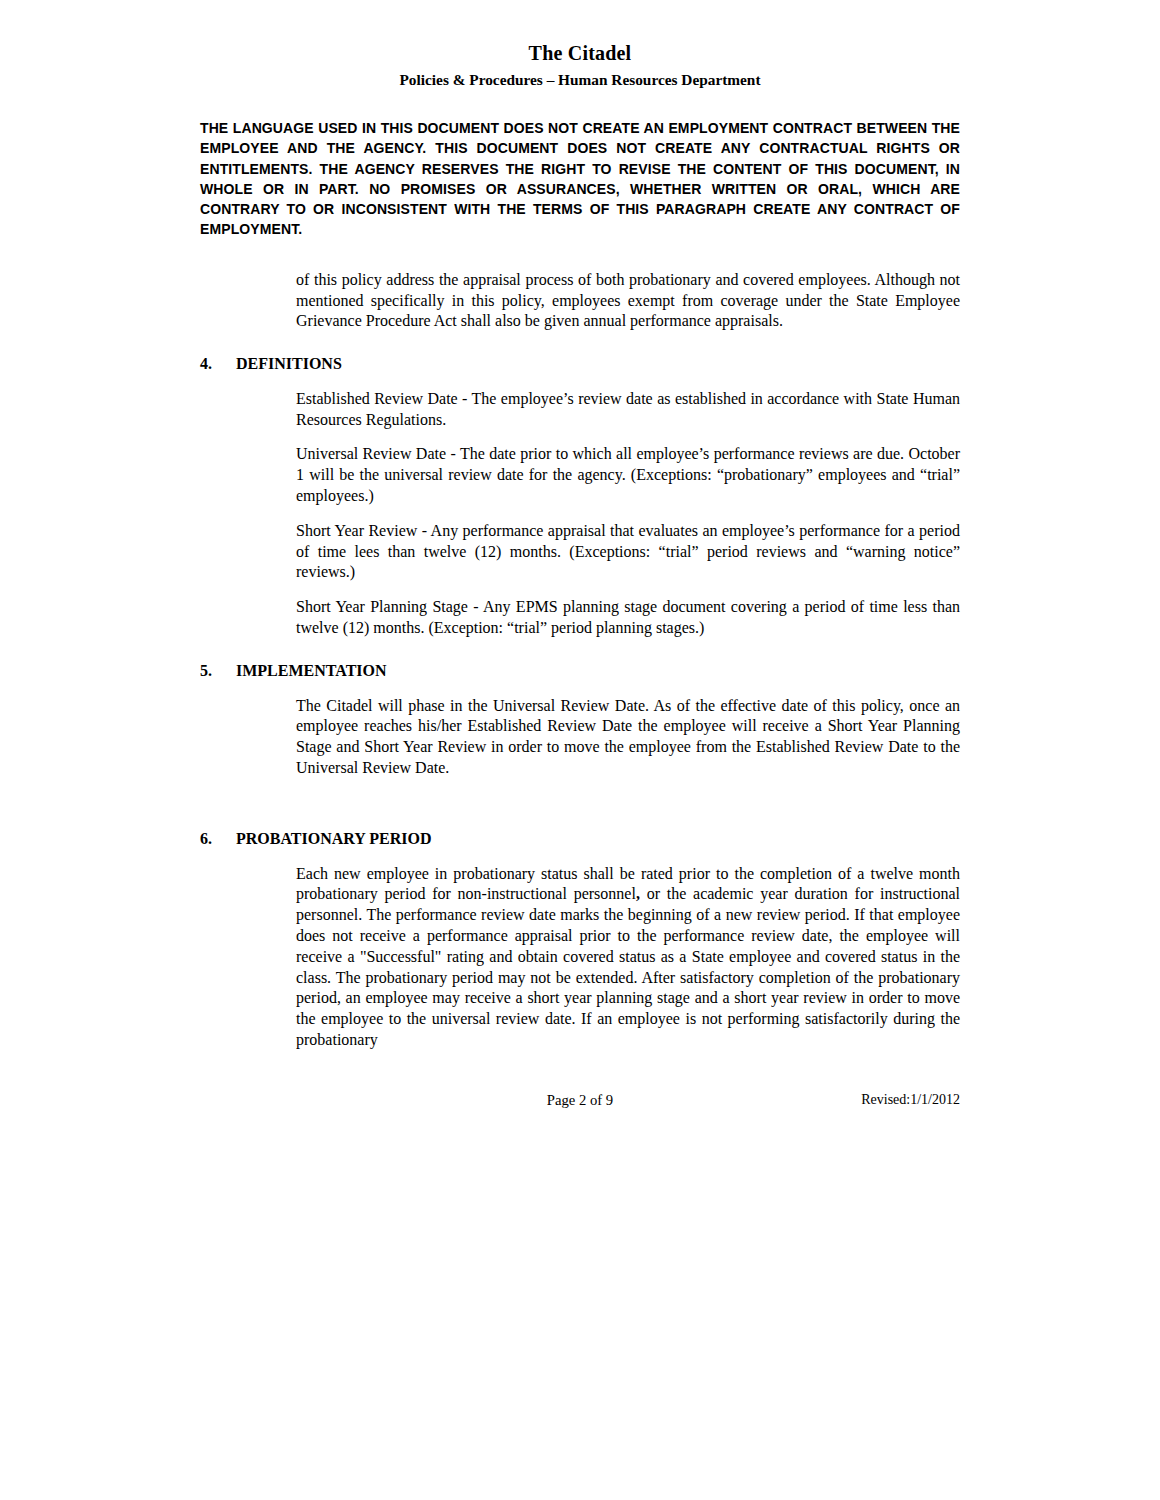The Citadel
Policies & Procedures – Human Resources Department
The language used in this document does not create an employment contract between the employee and the agency. This document does not create any contractual rights or entitlements. The agency reserves the right to revise the content of this document, in whole or in part. No promises or assurances, whether written or oral, which are contrary to or inconsistent with the terms of this paragraph create any contract of employment.
of this policy address the appraisal process of both probationary and covered employees. Although not mentioned specifically in this policy, employees exempt from coverage under the State Employee Grievance Procedure Act shall also be given annual performance appraisals.
4. DEFINITIONS
Established Review Date - The employee’s review date as established in accordance with State Human Resources Regulations.
Universal Review Date - The date prior to which all employee’s performance reviews are due. October 1 will be the universal review date for the agency. (Exceptions: “probationary” employees and “trial” employees.)
Short Year Review - Any performance appraisal that evaluates an employee’s performance for a period of time lees than twelve (12) months. (Exceptions: “trial” period reviews and “warning notice” reviews.)
Short Year Planning Stage - Any EPMS planning stage document covering a period of time less than twelve (12) months. (Exception: “trial” period planning stages.)
5. IMPLEMENTATION
The Citadel will phase in the Universal Review Date. As of the effective date of this policy, once an employee reaches his/her Established Review Date the employee will receive a Short Year Planning Stage and Short Year Review in order to move the employee from the Established Review Date to the Universal Review Date.
6. PROBATIONARY PERIOD
Each new employee in probationary status shall be rated prior to the completion of a twelve month probationary period for non-instructional personnel, or the academic year duration for instructional personnel. The performance review date marks the beginning of a new review period. If that employee does not receive a performance appraisal prior to the performance review date, the employee will receive a "Successful" rating and obtain covered status as a State employee and covered status in the class. The probationary period may not be extended. After satisfactory completion of the probationary period, an employee may receive a short year planning stage and a short year review in order to move the employee to the universal review date. If an employee is not performing satisfactorily during the probationary
Page 2 of 9
Revised:1/1/2012